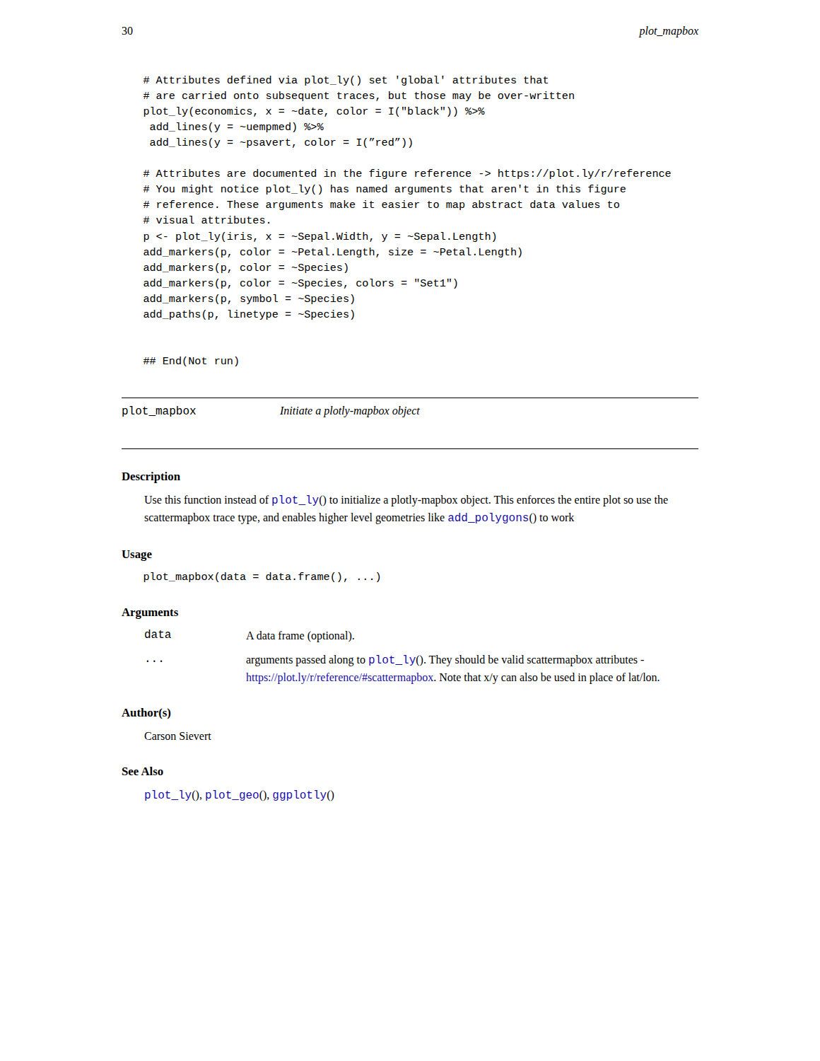30 plot_mapbox
# Attributes defined via plot_ly() set 'global' attributes that
# are carried onto subsequent traces, but those may be over-written
plot_ly(economics, x = ~date, color = I("black")) %>%
 add_lines(y = ~uempmed) %>%
 add_lines(y = ~psavert, color = I(”red”))

# Attributes are documented in the figure reference -> https://plot.ly/r/reference
# You might notice plot_ly() has named arguments that aren't in this figure
# reference. These arguments make it easier to map abstract data values to
# visual attributes.
p <- plot_ly(iris, x = ~Sepal.Width, y = ~Sepal.Length)
add_markers(p, color = ~Petal.Length, size = ~Petal.Length)
add_markers(p, color = ~Species)
add_markers(p, color = ~Species, colors = "Set1")
add_markers(p, symbol = ~Species)
add_paths(p, linetype = ~Species)


## End(Not run)
plot_mapbox Initiate a plotly-mapbox object
Description
Use this function instead of plot_ly() to initialize a plotly-mapbox object. This enforces the entire plot so use the scattermapbox trace type, and enables higher level geometries like add_polygons() to work
Usage
plot_mapbox(data = data.frame(), ...)
Arguments
data
A data frame (optional).
...
arguments passed along to plot_ly(). They should be valid scattermapbox attributes - https://plot.ly/r/reference/#scattermapbox. Note that x/y can also be used in place of lat/lon.
Author(s)
Carson Sievert
See Also
plot_ly(), plot_geo(), ggplotly()